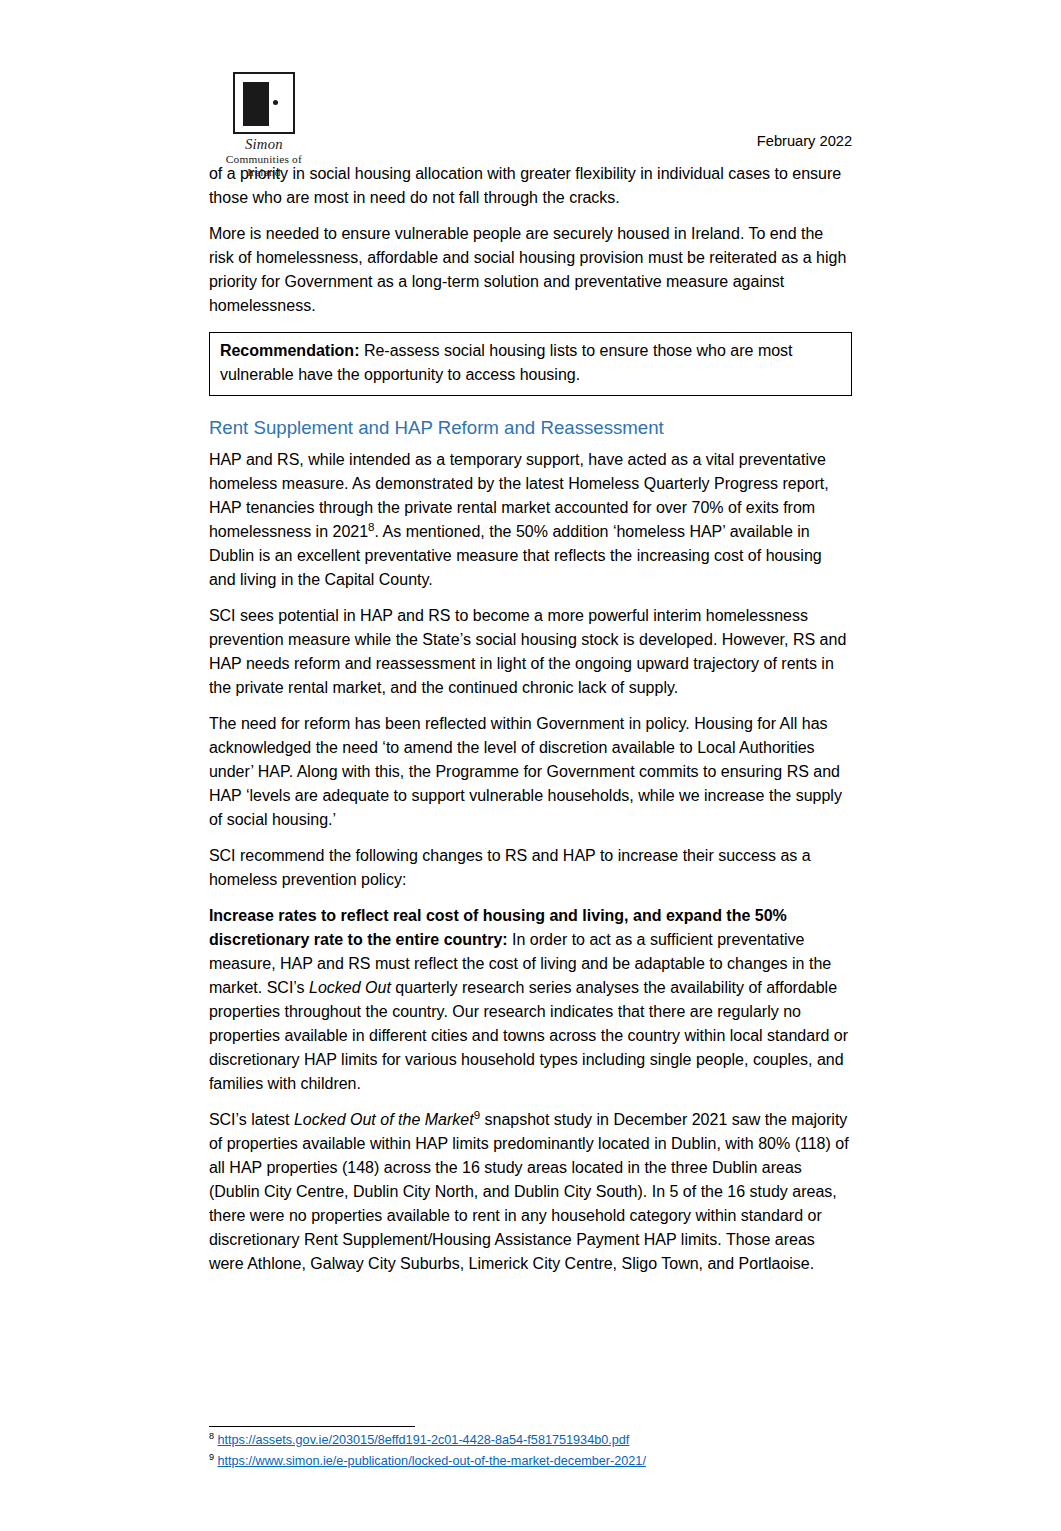Simon Communities of Ireland
February 2022
of a priority in social housing allocation with greater flexibility in individual cases to ensure those who are most in need do not fall through the cracks.
More is needed to ensure vulnerable people are securely housed in Ireland. To end the risk of homelessness, affordable and social housing provision must be reiterated as a high priority for Government as a long-term solution and preventative measure against homelessness.
Recommendation: Re-assess social housing lists to ensure those who are most vulnerable have the opportunity to access housing.
Rent Supplement and HAP Reform and Reassessment
HAP and RS, while intended as a temporary support, have acted as a vital preventative homeless measure. As demonstrated by the latest Homeless Quarterly Progress report, HAP tenancies through the private rental market accounted for over 70% of exits from homelessness in 20218. As mentioned, the 50% addition ‘homeless HAP’ available in Dublin is an excellent preventative measure that reflects the increasing cost of housing and living in the Capital County.
SCI sees potential in HAP and RS to become a more powerful interim homelessness prevention measure while the State’s social housing stock is developed. However, RS and HAP needs reform and reassessment in light of the ongoing upward trajectory of rents in the private rental market, and the continued chronic lack of supply.
The need for reform has been reflected within Government in policy. Housing for All has acknowledged the need ‘to amend the level of discretion available to Local Authorities under’ HAP. Along with this, the Programme for Government commits to ensuring RS and HAP ‘levels are adequate to support vulnerable households, while we increase the supply of social housing.’
SCI recommend the following changes to RS and HAP to increase their success as a homeless prevention policy:
Increase rates to reflect real cost of housing and living, and expand the 50% discretionary rate to the entire country: In order to act as a sufficient preventative measure, HAP and RS must reflect the cost of living and be adaptable to changes in the market. SCI’s Locked Out quarterly research series analyses the availability of affordable properties throughout the country. Our research indicates that there are regularly no properties available in different cities and towns across the country within local standard or discretionary HAP limits for various household types including single people, couples, and families with children.
SCI’s latest Locked Out of the Market9 snapshot study in December 2021 saw the majority of properties available within HAP limits predominantly located in Dublin, with 80% (118) of all HAP properties (148) across the 16 study areas located in the three Dublin areas (Dublin City Centre, Dublin City North, and Dublin City South). In 5 of the 16 study areas, there were no properties available to rent in any household category within standard or discretionary Rent Supplement/Housing Assistance Payment HAP limits. Those areas were Athlone, Galway City Suburbs, Limerick City Centre, Sligo Town, and Portlaoise.
8 https://assets.gov.ie/203015/8effd191-2c01-4428-8a54-f581751934b0.pdf
9 https://www.simon.ie/e-publication/locked-out-of-the-market-december-2021/